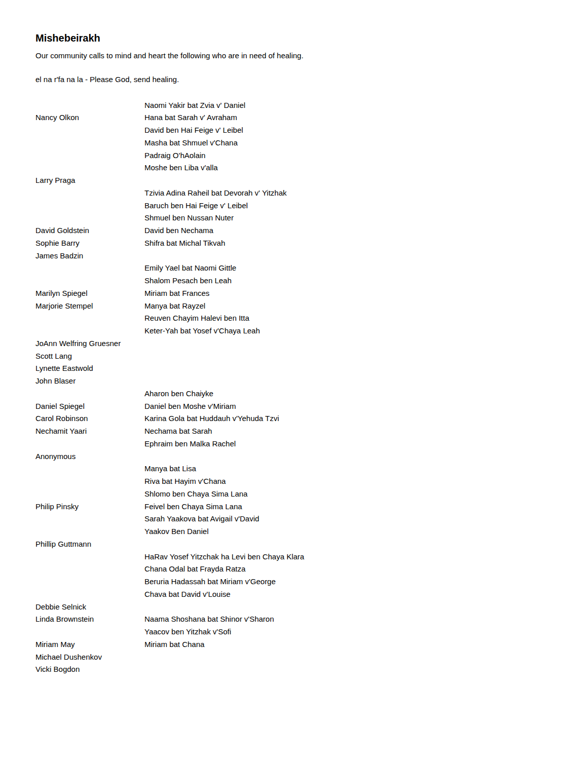Mishebeirakh
Our community calls to mind and heart the following who are in need of healing.
el na r'fa na la - Please God, send healing.
| | Naomi Yakir bat Zvia v' Daniel |
| Nancy Olkon | Hana bat Sarah v' Avraham |
| | David ben Hai Feige v' Leibel |
| | Masha bat Shmuel v'Chana |
| | Padraig O'hAolain |
| | Moshe ben Liba v'alla |
| Larry Praga | |
| | Tzivia Adina Raheil bat Devorah v' Yitzhak |
| | Baruch ben Hai Feige v' Leibel |
| | Shmuel ben Nussan Nuter |
| David Goldstein | David ben Nechama |
| Sophie Barry | Shifra bat Michal Tikvah |
| James Badzin | |
| | Emily Yael bat Naomi Gittle |
| | Shalom Pesach ben Leah |
| Marilyn Spiegel | Miriam bat Frances |
| Marjorie Stempel | Manya bat Rayzel |
| | Reuven Chayim Halevi ben Itta |
| | Keter-Yah bat Yosef v'Chaya Leah |
| JoAnn Welfring Gruesner | |
| Scott Lang | |
| Lynette Eastwold | |
| John Blaser | |
| | Aharon ben Chaiyke |
| Daniel Spiegel | Daniel ben Moshe v'Miriam |
| Carol Robinson | Karina Gola bat Huddauh v'Yehuda Tzvi |
| Nechamit Yaari | Nechama bat Sarah |
| | Ephraim ben Malka Rachel |
| Anonymous | |
| | Manya bat Lisa |
| | Riva bat Hayim v'Chana |
| | Shlomo ben Chaya Sima Lana |
| Philip Pinsky | Feivel ben Chaya Sima Lana |
| | Sarah Yaakova bat Avigail v'David |
| | Yaakov Ben Daniel |
| Phillip Guttmann | |
| | HaRav Yosef Yitzchak ha Levi ben Chaya Klara |
| | Chana Odal bat Frayda Ratza |
| | Beruria Hadassah bat Miriam v'George |
| | Chava bat David v'Louise |
| Debbie Selnick | |
| Linda Brownstein | Naama Shoshana bat Shinor v'Sharon |
| | Yaacov ben Yitzhak v'Sofi |
| Miriam May | Miriam bat Chana |
| Michael Dushenkov | |
| Vicki Bogdon | |